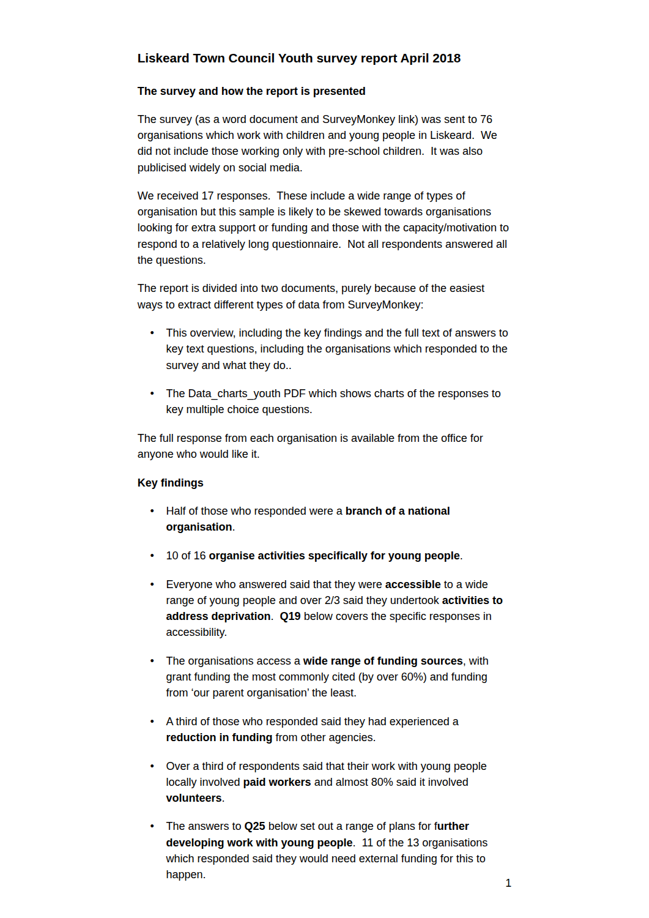Liskeard Town Council Youth survey report April 2018
The survey and how the report is presented
The survey (as a word document and SurveyMonkey link) was sent to 76 organisations which work with children and young people in Liskeard. We did not include those working only with pre-school children. It was also publicised widely on social media.
We received 17 responses. These include a wide range of types of organisation but this sample is likely to be skewed towards organisations looking for extra support or funding and those with the capacity/motivation to respond to a relatively long questionnaire. Not all respondents answered all the questions.
The report is divided into two documents, purely because of the easiest ways to extract different types of data from SurveyMonkey:
This overview, including the key findings and the full text of answers to key text questions, including the organisations which responded to the survey and what they do..
The Data_charts_youth PDF which shows charts of the responses to key multiple choice questions.
The full response from each organisation is available from the office for anyone who would like it.
Key findings
Half of those who responded were a branch of a national organisation.
10 of 16 organise activities specifically for young people.
Everyone who answered said that they were accessible to a wide range of young people and over 2/3 said they undertook activities to address deprivation. Q19 below covers the specific responses in accessibility.
The organisations access a wide range of funding sources, with grant funding the most commonly cited (by over 60%) and funding from ‘our parent organisation’ the least.
A third of those who responded said they had experienced a reduction in funding from other agencies.
Over a third of respondents said that their work with young people locally involved paid workers and almost 80% said it involved volunteers.
The answers to Q25 below set out a range of plans for further developing work with young people. 11 of the 13 organisations which responded said they would need external funding for this to happen.
1